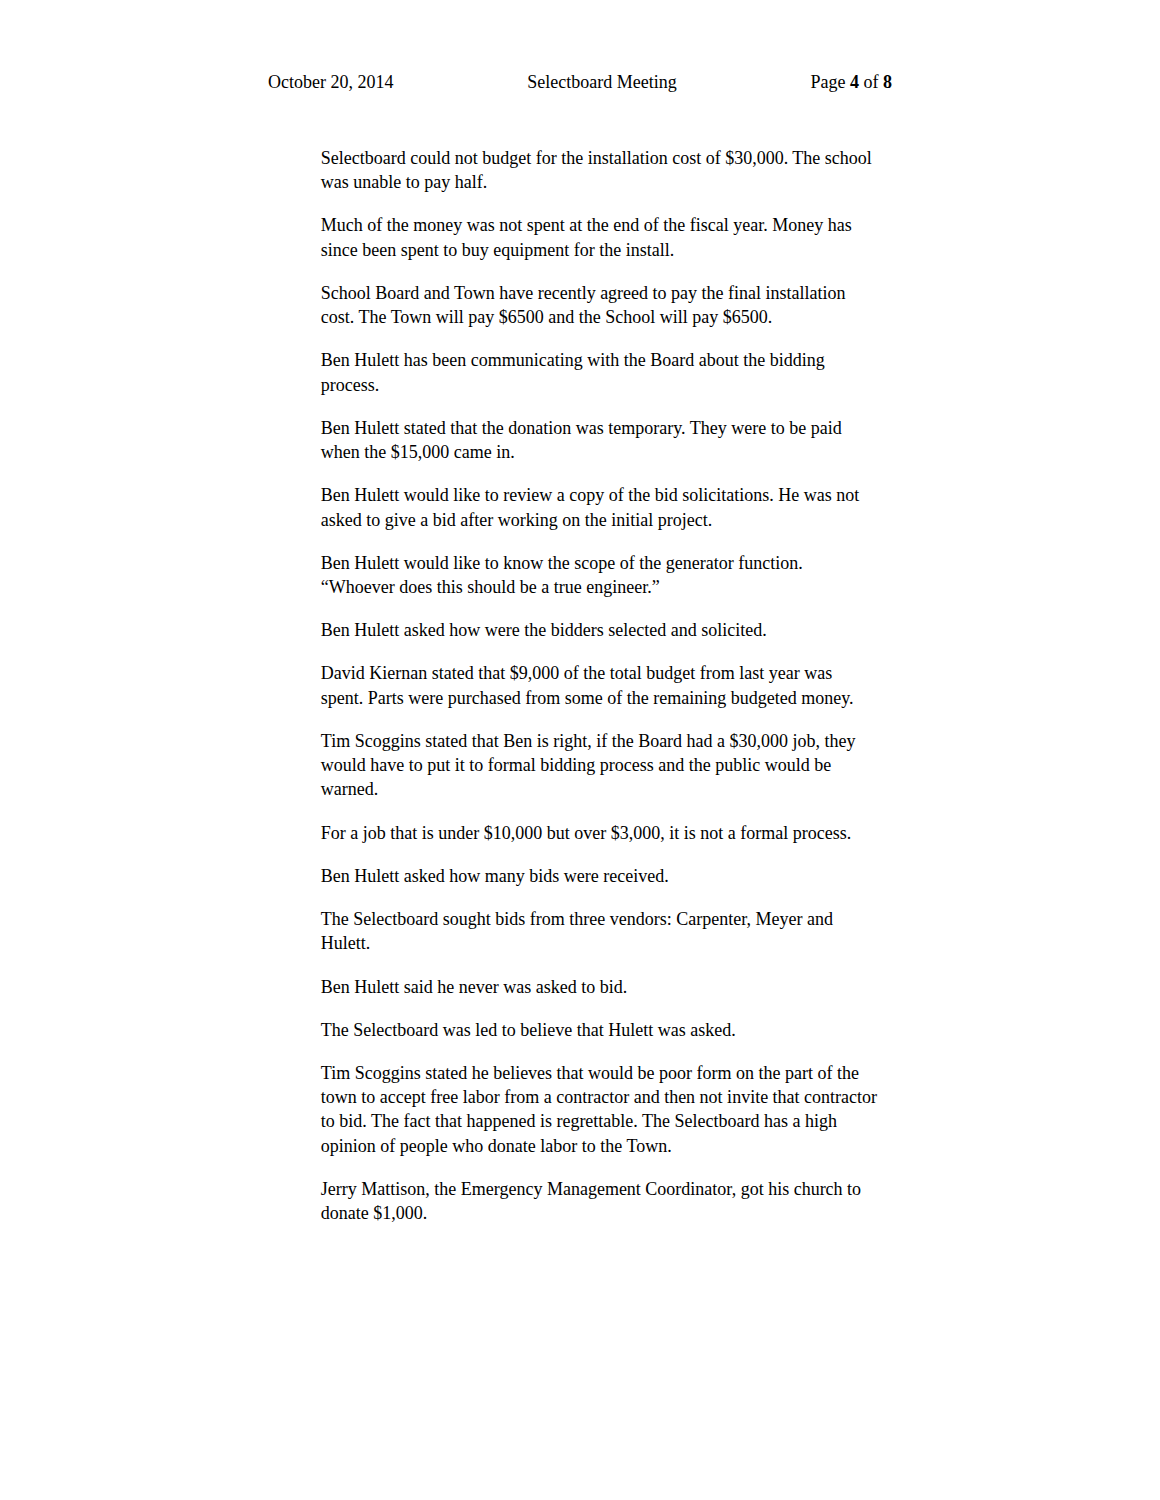October 20, 2014
Selectboard Meeting
Page 4 of 8
Selectboard could not budget for the installation cost of $30,000. The school was unable to pay half.
Much of the money was not spent at the end of the fiscal year. Money has since been spent to buy equipment for the install.
School Board and Town have recently agreed to pay the final installation cost. The Town will pay $6500 and the School will pay $6500.
Ben Hulett has been communicating with the Board about the bidding process.
Ben Hulett stated that the donation was temporary. They were to be paid when the $15,000 came in.
Ben Hulett would like to review a copy of the bid solicitations. He was not asked to give a bid after working on the initial project.
Ben Hulett would like to know the scope of the generator function. “Whoever does this should be a true engineer.”
Ben Hulett asked how were the bidders selected and solicited.
David Kiernan stated that $9,000 of the total budget from last year was spent. Parts were purchased from some of the remaining budgeted money.
Tim Scoggins stated that Ben is right, if the Board had a $30,000 job, they would have to put it to formal bidding process and the public would be warned.
For a job that is under $10,000 but over $3,000, it is not a formal process.
Ben Hulett asked how many bids were received.
The Selectboard sought bids from three vendors: Carpenter, Meyer and Hulett.
Ben Hulett said he never was asked to bid.
The Selectboard was led to believe that Hulett was asked.
Tim Scoggins stated he believes that would be poor form on the part of the town to accept free labor from a contractor and then not invite that contractor to bid. The fact that happened is regrettable. The Selectboard has a high opinion of people who donate labor to the Town.
Jerry Mattison, the Emergency Management Coordinator, got his church to donate $1,000.